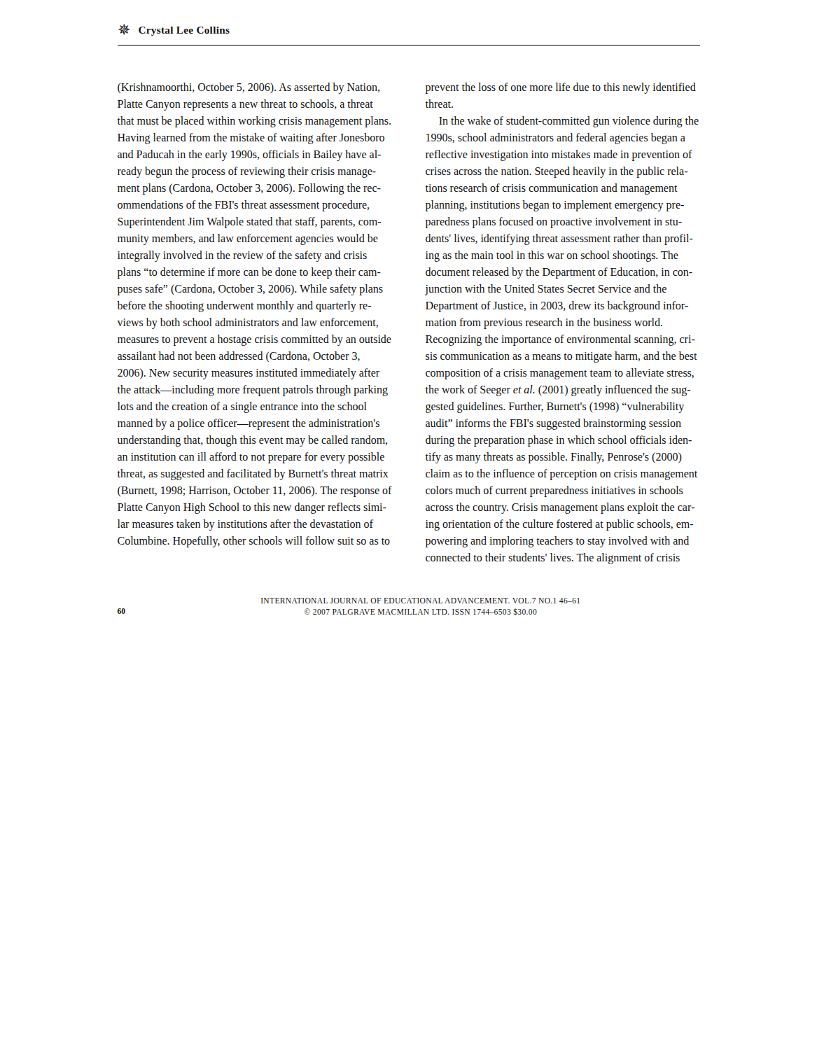✵ Crystal Lee Collins
(Krishnamoorthi, October 5, 2006). As asserted by Nation, Platte Canyon represents a new threat to schools, a threat that must be placed within working crisis management plans. Having learned from the mistake of waiting after Jonesboro and Paducah in the early 1990s, officials in Bailey have already begun the process of reviewing their crisis management plans (Cardona, October 3, 2006). Following the recommendations of the FBI's threat assessment procedure, Superintendent Jim Walpole stated that staff, parents, community members, and law enforcement agencies would be integrally involved in the review of the safety and crisis plans “to determine if more can be done to keep their campuses safe” (Cardona, October 3, 2006). While safety plans before the shooting underwent monthly and quarterly reviews by both school administrators and law enforcement, measures to prevent a hostage crisis committed by an outside assailant had not been addressed (Cardona, October 3, 2006). New security measures instituted immediately after the attack—including more frequent patrols through parking lots and the creation of a single entrance into the school manned by a police officer—represent the administration's understanding that, though this event may be called random, an institution can ill afford to not prepare for every possible threat, as suggested and facilitated by Burnett's threat matrix (Burnett, 1998; Harrison, October 11, 2006). The response of Platte Canyon High School to this new danger reflects similar measures taken by institutions after the devastation of Columbine. Hopefully, other schools will follow suit so as to prevent the loss of one more life due to this newly identified threat.
In the wake of student-committed gun violence during the 1990s, school administrators and federal agencies began a reflective investigation into mistakes made in prevention of crises across the nation. Steeped heavily in the public relations research of crisis communication and management planning, institutions began to implement emergency preparedness plans focused on proactive involvement in students' lives, identifying threat assessment rather than profiling as the main tool in this war on school shootings. The document released by the Department of Education, in conjunction with the United States Secret Service and the Department of Justice, in 2003, drew its background information from previous research in the business world. Recognizing the importance of environmental scanning, crisis communication as a means to mitigate harm, and the best composition of a crisis management team to alleviate stress, the work of Seeger et al. (2001) greatly influenced the suggested guidelines. Further, Burnett's (1998) “vulnerability audit” informs the FBI's suggested brainstorming session during the preparation phase in which school officials identify as many threats as possible. Finally, Penrose's (2000) claim as to the influence of perception on crisis management colors much of current preparedness initiatives in schools across the country. Crisis management plans exploit the caring orientation of the culture fostered at public schools, empowering and imploring teachers to stay involved with and connected to their students' lives. The alignment of crisis
60
International Journal of Educational Advancement. Vol.7 No.1 46–61
© 2007 Palgrave Macmillan Ltd. ISSN 1744–6503 $30.00